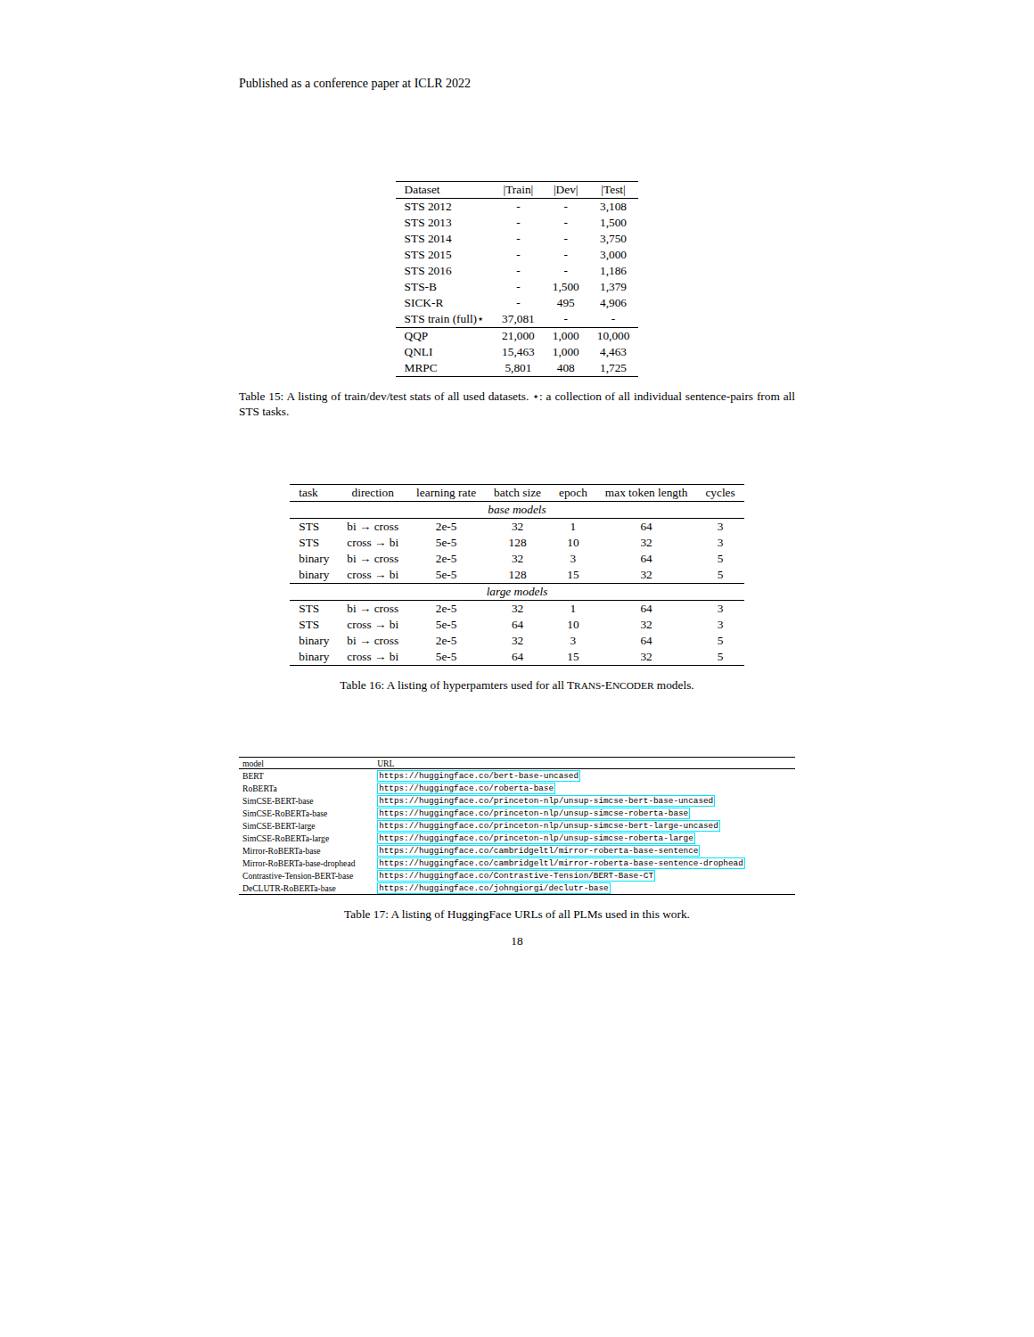Published as a conference paper at ICLR 2022
| Dataset | /Train/ | /Dev/ | /Test/ |
| --- | --- | --- | --- |
| STS 2012 | - | - | 3,108 |
| STS 2013 | - | - | 1,500 |
| STS 2014 | - | - | 3,750 |
| STS 2015 | - | - | 3,000 |
| STS 2016 | - | - | 1,186 |
| STS-B | - | 1,500 | 1,379 |
| SICK-R | - | 495 | 4,906 |
| STS train (full)⋆ | 37,081 | - | - |
| QQP | 21,000 | 1,000 | 10,000 |
| QNLI | 15,463 | 1,000 | 4,463 |
| MRPC | 5,801 | 408 | 1,725 |
Table 15: A listing of train/dev/test stats of all used datasets. ⋆: a collection of all individual sentence-pairs from all STS tasks.
| task | direction | learning rate | batch size | epoch | max token length | cycles |
| --- | --- | --- | --- | --- | --- | --- |
| base models |
| STS | bi → cross | 2e-5 | 32 | 1 | 64 | 3 |
| STS | cross → bi | 5e-5 | 128 | 10 | 32 | 3 |
| binary | bi → cross | 2e-5 | 32 | 3 | 64 | 5 |
| binary | cross → bi | 5e-5 | 128 | 15 | 32 | 5 |
| large models |
| STS | bi → cross | 2e-5 | 32 | 1 | 64 | 3 |
| STS | cross → bi | 5e-5 | 64 | 10 | 32 | 3 |
| binary | bi → cross | 2e-5 | 32 | 3 | 64 | 5 |
| binary | cross → bi | 5e-5 | 64 | 15 | 32 | 5 |
Table 16: A listing of hyperpamters used for all TRANS-ENCODER models.
| model | URL |
| --- | --- |
| BERT | https://huggingface.co/bert-base-uncased |
| RoBERTa | https://huggingface.co/roberta-base |
| SimCSE-BERT-base | https://huggingface.co/princeton-nlp/unsup-simcse-bert-base-uncased |
| SimCSE-RoBERTa-base | https://huggingface.co/princeton-nlp/unsup-simcse-roberta-base |
| SimCSE-BERT-large | https://huggingface.co/princeton-nlp/unsup-simcse-bert-large-uncased |
| SimCSE-RoBERTa-large | https://huggingface.co/princeton-nlp/unsup-simcse-roberta-large |
| Mirror-RoBERTa-base | https://huggingface.co/cambridgeltl/mirror-roberta-base-sentence |
| Mirror-RoBERTa-base-drophead | https://huggingface.co/cambridgeltl/mirror-roberta-base-sentence-drophead |
| Contrastive-Tension-BERT-base | https://huggingface.co/Contrastive-Tension/BERT-Base-CT |
| DeCLUTR-RoBERTa-base | https://huggingface.co/johngiorgi/declutr-base |
Table 17: A listing of HuggingFace URLs of all PLMs used in this work.
18